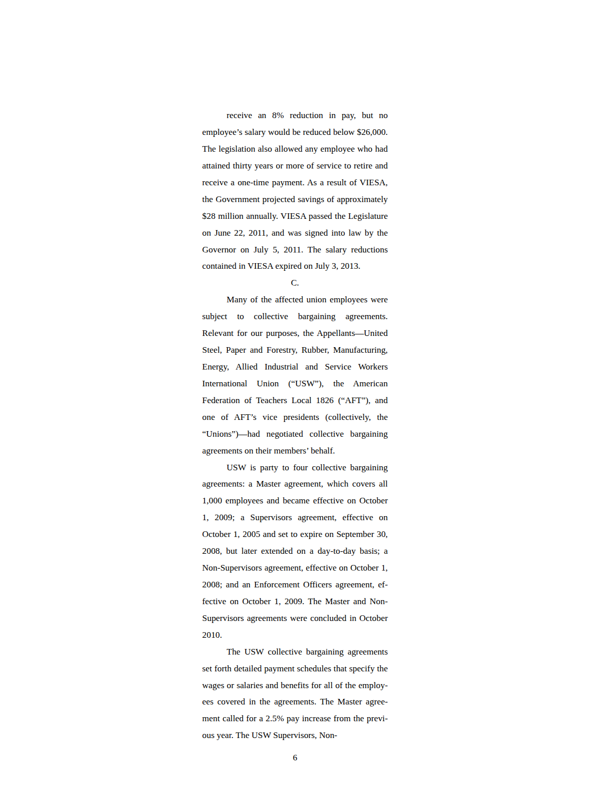receive an 8% reduction in pay, but no employee’s salary would be reduced below $26,000. The legislation also allowed any employee who had attained thirty years or more of service to retire and receive a one-time payment. As a result of VIESA, the Government projected savings of approximately $28 million annually. VIESA passed the Legislature on June 22, 2011, and was signed into law by the Governor on July 5, 2011. The salary reductions contained in VIESA expired on July 3, 2013.
C.
Many of the affected union employees were subject to collective bargaining agreements. Relevant for our purposes, the Appellants—United Steel, Paper and Forestry, Rubber, Manufacturing, Energy, Allied Industrial and Service Workers International Union (“USW”), the American Federation of Teachers Local 1826 (“AFT”), and one of AFT’s vice presidents (collectively, the “Unions”)—had negotiated collective bargaining agreements on their members’ behalf.
USW is party to four collective bargaining agreements: a Master agreement, which covers all 1,000 employees and became effective on October 1, 2009; a Supervisors agreement, effective on October 1, 2005 and set to expire on September 30, 2008, but later extended on a day-to-day basis; a Non-Supervisors agreement, effective on October 1, 2008; and an Enforcement Officers agreement, effective on October 1, 2009. The Master and Non-Supervisors agreements were concluded in October 2010.
The USW collective bargaining agreements set forth detailed payment schedules that specify the wages or salaries and benefits for all of the employees covered in the agreements. The Master agreement called for a 2.5% pay increase from the previous year. The USW Supervisors, Non-
6